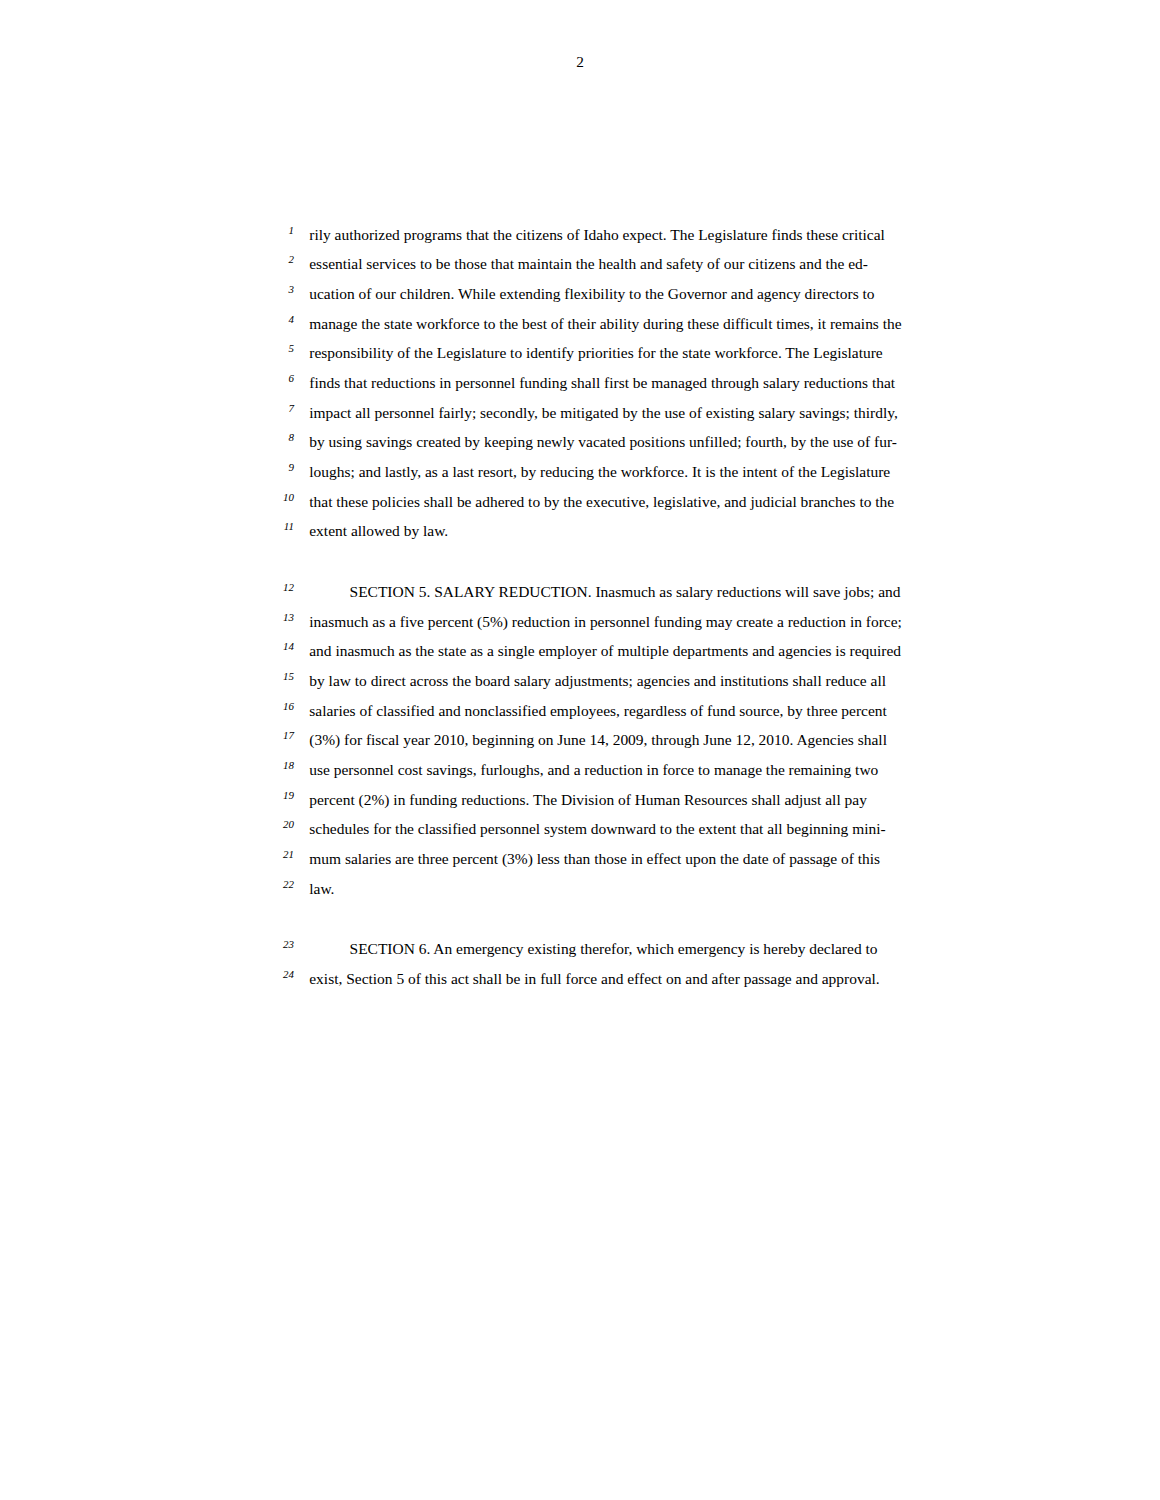2
| 1 | rily authorized programs that the citizens of Idaho expect. The Legislature finds these critical |
| 2 | essential services to be those that maintain the health and safety of our citizens and the ed- |
| 3 | ucation of our children. While extending flexibility to the Governor and agency directors to |
| 4 | manage the state workforce to the best of their ability during these difficult times, it remains the |
| 5 | responsibility of the Legislature to identify priorities for the state workforce. The Legislature |
| 6 | finds that reductions in personnel funding shall first be managed through salary reductions that |
| 7 | impact all personnel fairly; secondly, be mitigated by the use of existing salary savings; thirdly, |
| 8 | by using savings created by keeping newly vacated positions unfilled; fourth, by the use of fur- |
| 9 | loughs; and lastly, as a last resort, by reducing the workforce. It is the intent of the Legislature |
| 10 | that these policies shall be adhered to by the executive, legislative, and judicial branches to the |
| 11 | extent allowed by law. |
| 12 | SECTION 5. SALARY REDUCTION. Inasmuch as salary reductions will save jobs; and |
| 13 | inasmuch as a five percent (5%) reduction in personnel funding may create a reduction in force; |
| 14 | and inasmuch as the state as a single employer of multiple departments and agencies is required |
| 15 | by law to direct across the board salary adjustments; agencies and institutions shall reduce all |
| 16 | salaries of classified and nonclassified employees, regardless of fund source, by three percent |
| 17 | (3%) for fiscal year 2010, beginning on June 14, 2009, through June 12, 2010. Agencies shall |
| 18 | use personnel cost savings, furloughs, and a reduction in force to manage the remaining two |
| 19 | percent (2%) in funding reductions. The Division of Human Resources shall adjust all pay |
| 20 | schedules for the classified personnel system downward to the extent that all beginning mini- |
| 21 | mum salaries are three percent (3%) less than those in effect upon the date of passage of this |
| 22 | law. |
| 23 | SECTION 6. An emergency existing therefor, which emergency is hereby declared to |
| 24 | exist, Section 5 of this act shall be in full force and effect on and after passage and approval. |